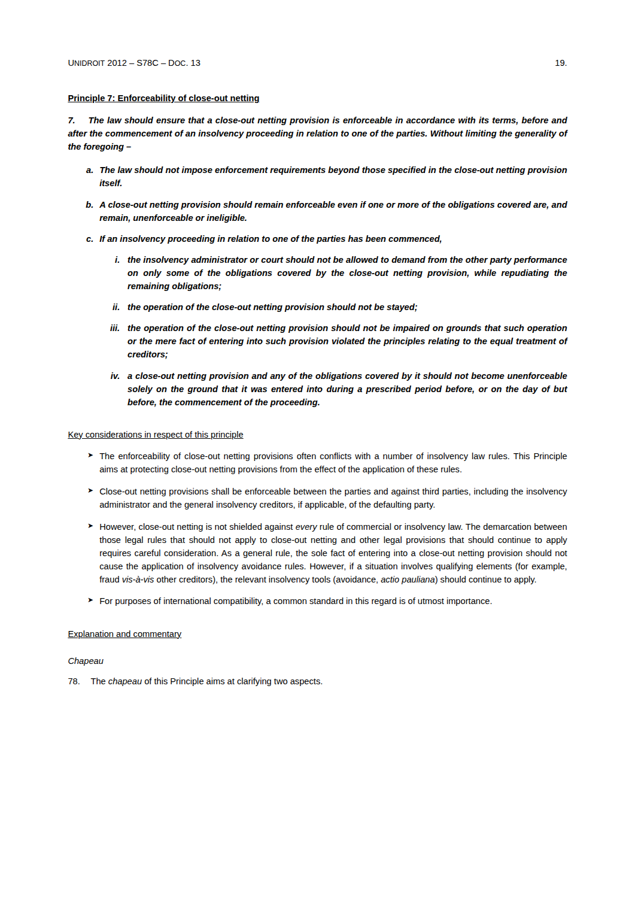UNIDROIT 2012 – S78C – DOC. 13 19.
Principle 7: Enforceability of close-out netting
7. The law should ensure that a close-out netting provision is enforceable in accordance with its terms, before and after the commencement of an insolvency proceeding in relation to one of the parties. Without limiting the generality of the foregoing –
The law should not impose enforcement requirements beyond those specified in the close-out netting provision itself.
A close-out netting provision should remain enforceable even if one or more of the obligations covered are, and remain, unenforceable or ineligible.
If an insolvency proceeding in relation to one of the parties has been commenced,
the insolvency administrator or court should not be allowed to demand from the other party performance on only some of the obligations covered by the close-out netting provision, while repudiating the remaining obligations;
the operation of the close-out netting provision should not be stayed;
the operation of the close-out netting provision should not be impaired on grounds that such operation or the mere fact of entering into such provision violated the principles relating to the equal treatment of creditors;
a close-out netting provision and any of the obligations covered by it should not become unenforceable solely on the ground that it was entered into during a prescribed period before, or on the day of but before, the commencement of the proceeding.
Key considerations in respect of this principle
The enforceability of close-out netting provisions often conflicts with a number of insolvency law rules. This Principle aims at protecting close-out netting provisions from the effect of the application of these rules.
Close-out netting provisions shall be enforceable between the parties and against third parties, including the insolvency administrator and the general insolvency creditors, if applicable, of the defaulting party.
However, close-out netting is not shielded against every rule of commercial or insolvency law. The demarcation between those legal rules that should not apply to close-out netting and other legal provisions that should continue to apply requires careful consideration. As a general rule, the sole fact of entering into a close-out netting provision should not cause the application of insolvency avoidance rules. However, if a situation involves qualifying elements (for example, fraud vis-à-vis other creditors), the relevant insolvency tools (avoidance, actio pauliana) should continue to apply.
For purposes of international compatibility, a common standard in this regard is of utmost importance.
Explanation and commentary
Chapeau
78. The chapeau of this Principle aims at clarifying two aspects.